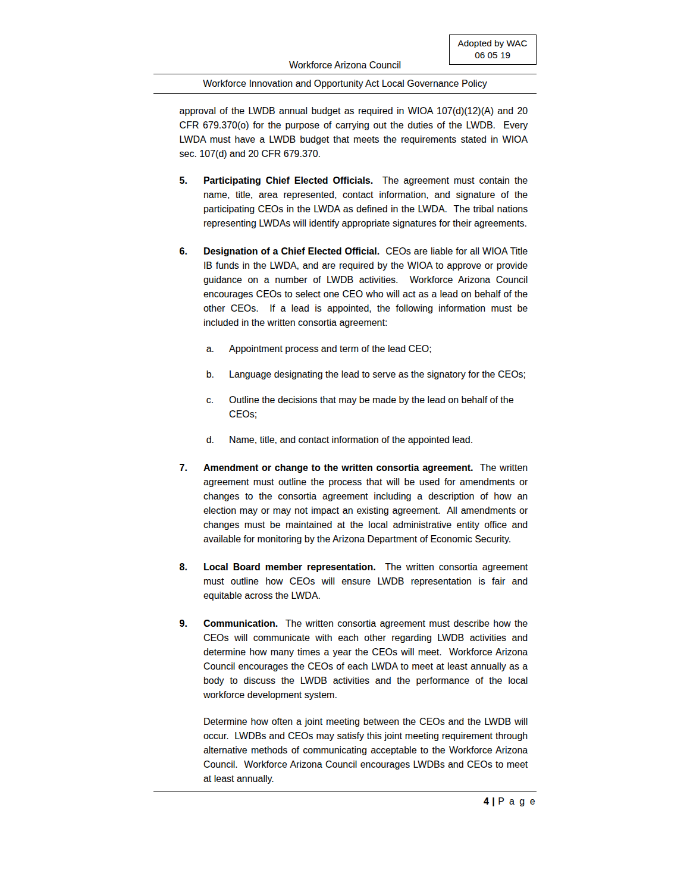Adopted by WAC
06 05 19
Workforce Arizona Council
Workforce Innovation and Opportunity Act Local Governance Policy
approval of the LWDB annual budget as required in WIOA 107(d)(12)(A) and 20 CFR 679.370(o) for the purpose of carrying out the duties of the LWDB. Every LWDA must have a LWDB budget that meets the requirements stated in WIOA sec. 107(d) and 20 CFR 679.370.
5. Participating Chief Elected Officials. The agreement must contain the name, title, area represented, contact information, and signature of the participating CEOs in the LWDA as defined in the LWDA. The tribal nations representing LWDAs will identify appropriate signatures for their agreements.
6. Designation of a Chief Elected Official. CEOs are liable for all WIOA Title IB funds in the LWDA, and are required by the WIOA to approve or provide guidance on a number of LWDB activities. Workforce Arizona Council encourages CEOs to select one CEO who will act as a lead on behalf of the other CEOs. If a lead is appointed, the following information must be included in the written consortia agreement:
a. Appointment process and term of the lead CEO;
b. Language designating the lead to serve as the signatory for the CEOs;
c. Outline the decisions that may be made by the lead on behalf of the CEOs;
d. Name, title, and contact information of the appointed lead.
7. Amendment or change to the written consortia agreement. The written agreement must outline the process that will be used for amendments or changes to the consortia agreement including a description of how an election may or may not impact an existing agreement. All amendments or changes must be maintained at the local administrative entity office and available for monitoring by the Arizona Department of Economic Security.
8. Local Board member representation. The written consortia agreement must outline how CEOs will ensure LWDB representation is fair and equitable across the LWDA.
9. Communication. The written consortia agreement must describe how the CEOs will communicate with each other regarding LWDB activities and determine how many times a year the CEOs will meet. Workforce Arizona Council encourages the CEOs of each LWDA to meet at least annually as a body to discuss the LWDB activities and the performance of the local workforce development system.
Determine how often a joint meeting between the CEOs and the LWDB will occur. LWDBs and CEOs may satisfy this joint meeting requirement through alternative methods of communicating acceptable to the Workforce Arizona Council. Workforce Arizona Council encourages LWDBs and CEOs to meet at least annually.
4 | P a g e